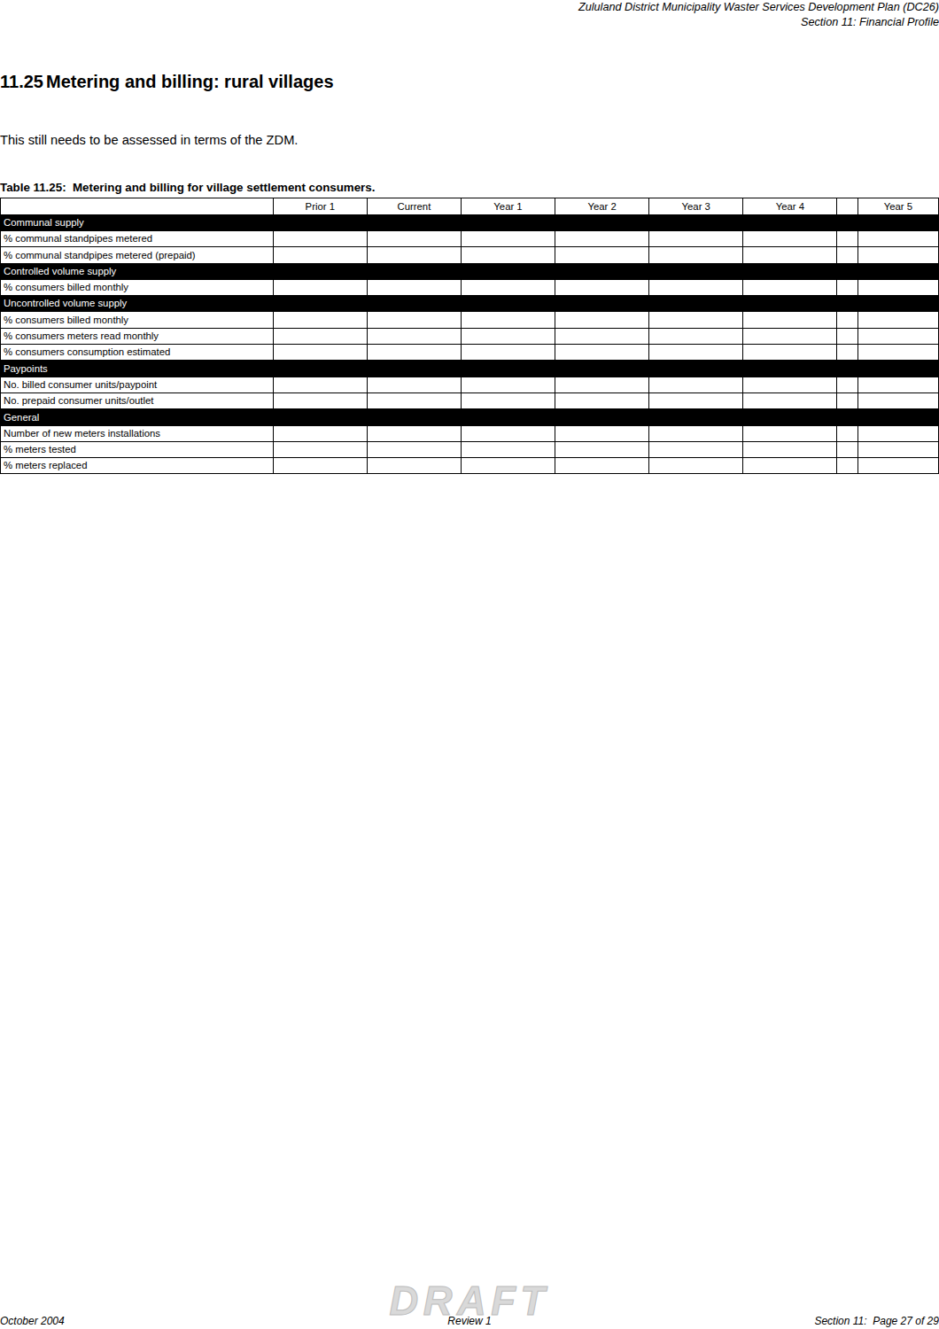Zululand District Municipality Waster Services Development Plan (DC26)
Section 11: Financial Profile
11.25 Metering and billing: rural villages
This still needs to be assessed in terms of the ZDM.
Table 11.25: Metering and billing for village settlement consumers.
| | Prior 1 | Current | Year 1 | Year 2 | Year 3 | Year 4 | | Year 5 |
| --- | --- | --- | --- | --- | --- | --- | --- | --- |
| Communal supply | | | | | | | | |
| % communal standpipes metered | | | | | | | | |
| % communal standpipes metered (prepaid) | | | | | | | | |
| Controlled volume supply | | | | | | | | |
| % consumers billed monthly | | | | | | | | |
| Uncontrolled volume supply | | | | | | | | |
| % consumers billed monthly | | | | | | | | |
| % consumers meters read monthly | | | | | | | | |
| % consumers consumption estimated | | | | | | | | |
| Paypoints | | | | | | | | |
| No. billed consumer units/paypoint | | | | | | | | |
| No. prepaid consumer units/outlet | | | | | | | | |
| General | | | | | | | | |
| Number of new meters installations | | | | | | | | |
| % meters tested | | | | | | | | |
| % meters replaced | | | | | | | | |
DRAFT
October 2004
Review 1
Section 11: Page 27 of 29